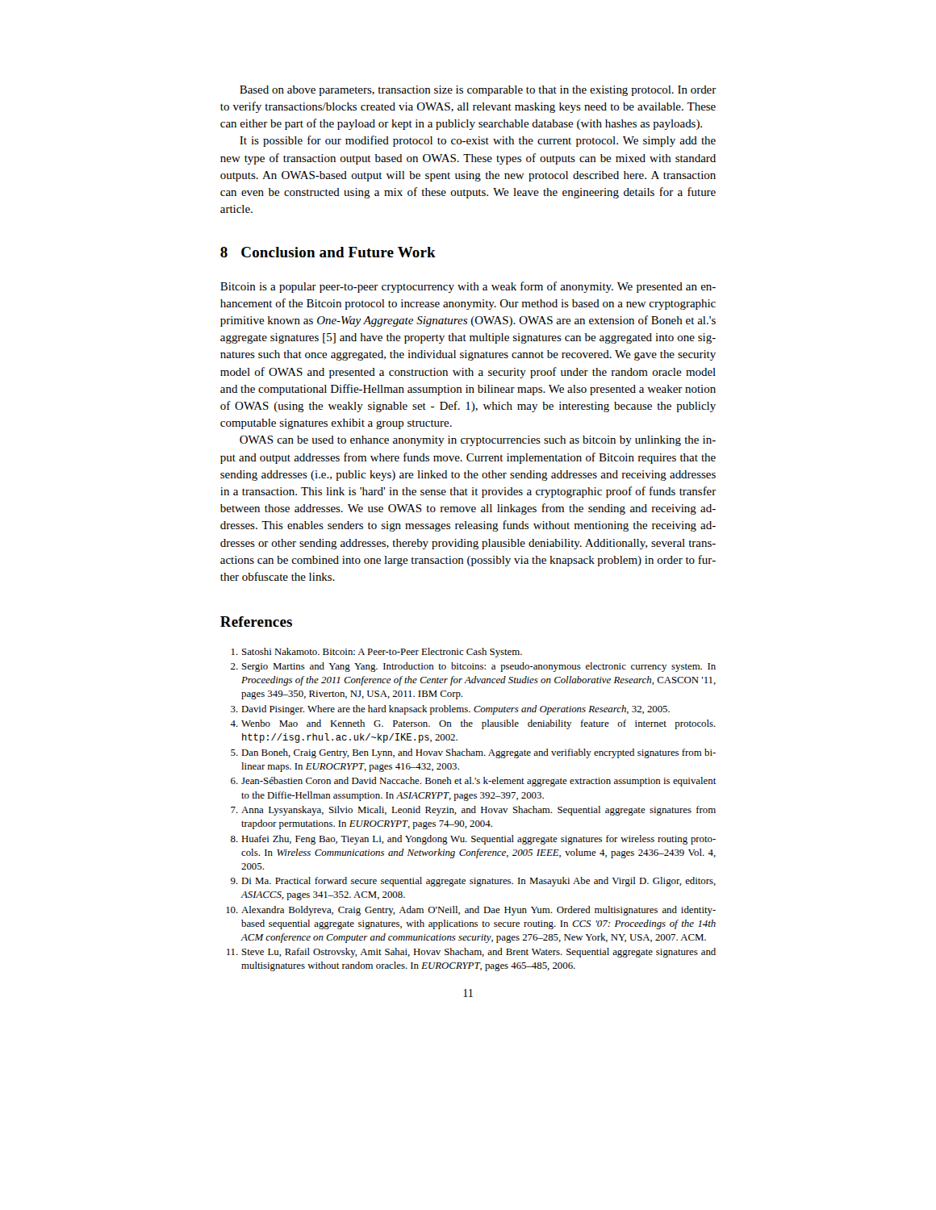Based on above parameters, transaction size is comparable to that in the existing protocol. In order to verify transactions/blocks created via OWAS, all relevant masking keys need to be available. These can either be part of the payload or kept in a publicly searchable database (with hashes as payloads).
It is possible for our modified protocol to co-exist with the current protocol. We simply add the new type of transaction output based on OWAS. These types of outputs can be mixed with standard outputs. An OWAS-based output will be spent using the new protocol described here. A transaction can even be constructed using a mix of these outputs. We leave the engineering details for a future article.
8 Conclusion and Future Work
Bitcoin is a popular peer-to-peer cryptocurrency with a weak form of anonymity. We presented an enhancement of the Bitcoin protocol to increase anonymity. Our method is based on a new cryptographic primitive known as One-Way Aggregate Signatures (OWAS). OWAS are an extension of Boneh et al.'s aggregate signatures [5] and have the property that multiple signatures can be aggregated into one signatures such that once aggregated, the individual signatures cannot be recovered. We gave the security model of OWAS and presented a construction with a security proof under the random oracle model and the computational Diffie-Hellman assumption in bilinear maps. We also presented a weaker notion of OWAS (using the weakly signable set - Def. 1), which may be interesting because the publicly computable signatures exhibit a group structure.
OWAS can be used to enhance anonymity in cryptocurrencies such as bitcoin by unlinking the input and output addresses from where funds move. Current implementation of Bitcoin requires that the sending addresses (i.e., public keys) are linked to the other sending addresses and receiving addresses in a transaction. This link is 'hard' in the sense that it provides a cryptographic proof of funds transfer between those addresses. We use OWAS to remove all linkages from the sending and receiving addresses. This enables senders to sign messages releasing funds without mentioning the receiving addresses or other sending addresses, thereby providing plausible deniability. Additionally, several transactions can be combined into one large transaction (possibly via the knapsack problem) in order to further obfuscate the links.
References
Satoshi Nakamoto. Bitcoin: A Peer-to-Peer Electronic Cash System.
Sergio Martins and Yang Yang. Introduction to bitcoins: a pseudo-anonymous electronic currency system. In Proceedings of the 2011 Conference of the Center for Advanced Studies on Collaborative Research, CASCON '11, pages 349–350, Riverton, NJ, USA, 2011. IBM Corp.
David Pisinger. Where are the hard knapsack problems. Computers and Operations Research, 32, 2005.
Wenbo Mao and Kenneth G. Paterson. On the plausible deniability feature of internet protocols. http://isg.rhul.ac.uk/~kp/IKE.ps, 2002.
Dan Boneh, Craig Gentry, Ben Lynn, and Hovav Shacham. Aggregate and verifiably encrypted signatures from bilinear maps. In EUROCRYPT, pages 416–432, 2003.
Jean-Sébastien Coron and David Naccache. Boneh et al.'s k-element aggregate extraction assumption is equivalent to the Diffie-Hellman assumption. In ASIACRYPT, pages 392–397, 2003.
Anna Lysyanskaya, Silvio Micali, Leonid Reyzin, and Hovav Shacham. Sequential aggregate signatures from trapdoor permutations. In EUROCRYPT, pages 74–90, 2004.
Huafei Zhu, Feng Bao, Tieyan Li, and Yongdong Wu. Sequential aggregate signatures for wireless routing protocols. In Wireless Communications and Networking Conference, 2005 IEEE, volume 4, pages 2436–2439 Vol. 4, 2005.
Di Ma. Practical forward secure sequential aggregate signatures. In Masayuki Abe and Virgil D. Gligor, editors, ASIACCS, pages 341–352. ACM, 2008.
Alexandra Boldyreva, Craig Gentry, Adam O'Neill, and Dae Hyun Yum. Ordered multisignatures and identity-based sequential aggregate signatures, with applications to secure routing. In CCS '07: Proceedings of the 14th ACM conference on Computer and communications security, pages 276–285, New York, NY, USA, 2007. ACM.
Steve Lu, Rafail Ostrovsky, Amit Sahai, Hovav Shacham, and Brent Waters. Sequential aggregate signatures and multisignatures without random oracles. In EUROCRYPT, pages 465–485, 2006.
11